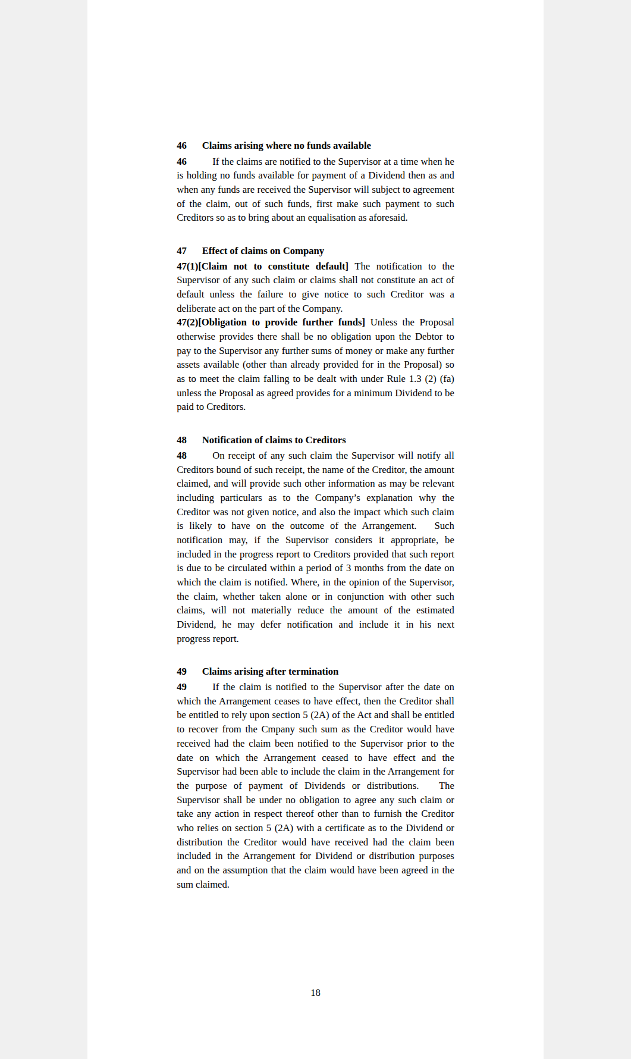46 Claims arising where no funds available
46 If the claims are notified to the Supervisor at a time when he is holding no funds available for payment of a Dividend then as and when any funds are received the Supervisor will subject to agreement of the claim, out of such funds, first make such payment to such Creditors so as to bring about an equalisation as aforesaid.
47 Effect of claims on Company
47(1)[Claim not to constitute default] The notification to the Supervisor of any such claim or claims shall not constitute an act of default unless the failure to give notice to such Creditor was a deliberate act on the part of the Company.
47(2)[Obligation to provide further funds] Unless the Proposal otherwise provides there shall be no obligation upon the Debtor to pay to the Supervisor any further sums of money or make any further assets available (other than already provided for in the Proposal) so as to meet the claim falling to be dealt with under Rule 1.3 (2) (fa) unless the Proposal as agreed provides for a minimum Dividend to be paid to Creditors.
48 Notification of claims to Creditors
48 On receipt of any such claim the Supervisor will notify all Creditors bound of such receipt, the name of the Creditor, the amount claimed, and will provide such other information as may be relevant including particulars as to the Company’s explanation why the Creditor was not given notice, and also the impact which such claim is likely to have on the outcome of the Arrangement. Such notification may, if the Supervisor considers it appropriate, be included in the progress report to Creditors provided that such report is due to be circulated within a period of 3 months from the date on which the claim is notified. Where, in the opinion of the Supervisor, the claim, whether taken alone or in conjunction with other such claims, will not materially reduce the amount of the estimated Dividend, he may defer notification and include it in his next progress report.
49 Claims arising after termination
49 If the claim is notified to the Supervisor after the date on which the Arrangement ceases to have effect, then the Creditor shall be entitled to rely upon section 5 (2A) of the Act and shall be entitled to recover from the Cmpany such sum as the Creditor would have received had the claim been notified to the Supervisor prior to the date on which the Arrangement ceased to have effect and the Supervisor had been able to include the claim in the Arrangement for the purpose of payment of Dividends or distributions. The Supervisor shall be under no obligation to agree any such claim or take any action in respect thereof other than to furnish the Creditor who relies on section 5 (2A) with a certificate as to the Dividend or distribution the Creditor would have received had the claim been included in the Arrangement for Dividend or distribution purposes and on the assumption that the claim would have been agreed in the sum claimed.
18